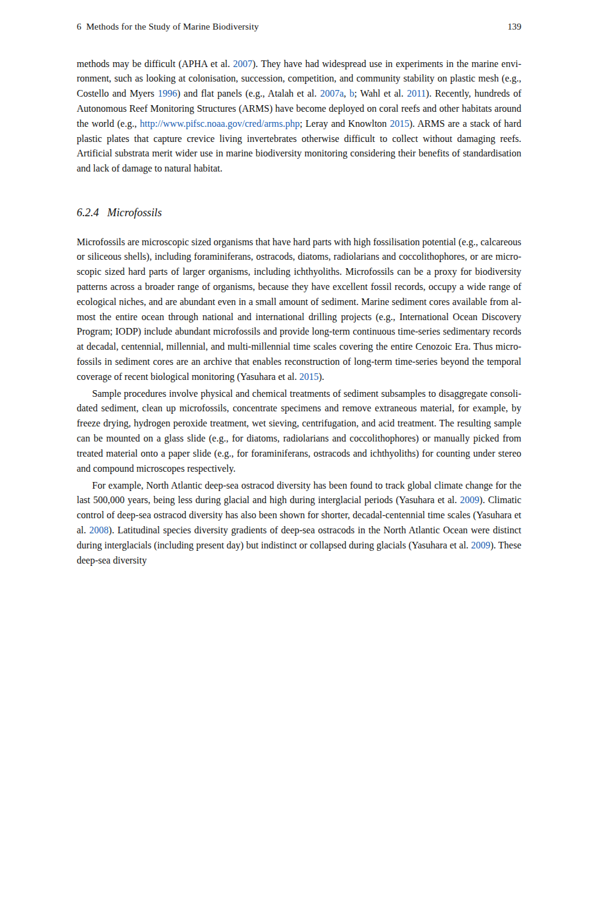6 Methods for the Study of Marine Biodiversity 139
methods may be difficult (APHA et al. 2007). They have had widespread use in experiments in the marine environment, such as looking at colonisation, succession, competition, and community stability on plastic mesh (e.g., Costello and Myers 1996) and flat panels (e.g., Atalah et al. 2007a, b; Wahl et al. 2011). Recently, hundreds of Autonomous Reef Monitoring Structures (ARMS) have become deployed on coral reefs and other habitats around the world (e.g., http://www.pifsc.noaa.gov/cred/arms.php; Leray and Knowlton 2015). ARMS are a stack of hard plastic plates that capture crevice living invertebrates otherwise difficult to collect without damaging reefs. Artificial substrata merit wider use in marine biodiversity monitoring considering their benefits of standardisation and lack of damage to natural habitat.
6.2.4 Microfossils
Microfossils are microscopic sized organisms that have hard parts with high fossilisation potential (e.g., calcareous or siliceous shells), including foraminiferans, ostracods, diatoms, radiolarians and coccolithophores, or are microscopic sized hard parts of larger organisms, including ichthyoliths. Microfossils can be a proxy for biodiversity patterns across a broader range of organisms, because they have excellent fossil records, occupy a wide range of ecological niches, and are abundant even in a small amount of sediment. Marine sediment cores available from almost the entire ocean through national and international drilling projects (e.g., International Ocean Discovery Program; IODP) include abundant microfossils and provide long-term continuous time-series sedimentary records at decadal, centennial, millennial, and multi-millennial time scales covering the entire Cenozoic Era. Thus microfossils in sediment cores are an archive that enables reconstruction of long-term time-series beyond the temporal coverage of recent biological monitoring (Yasuhara et al. 2015).
Sample procedures involve physical and chemical treatments of sediment subsamples to disaggregate consolidated sediment, clean up microfossils, concentrate specimens and remove extraneous material, for example, by freeze drying, hydrogen peroxide treatment, wet sieving, centrifugation, and acid treatment. The resulting sample can be mounted on a glass slide (e.g., for diatoms, radiolarians and coccolithophores) or manually picked from treated material onto a paper slide (e.g., for foraminiferans, ostracods and ichthyoliths) for counting under stereo and compound microscopes respectively.
For example, North Atlantic deep-sea ostracod diversity has been found to track global climate change for the last 500,000 years, being less during glacial and high during interglacial periods (Yasuhara et al. 2009). Climatic control of deep-sea ostracod diversity has also been shown for shorter, decadal-centennial time scales (Yasuhara et al. 2008). Latitudinal species diversity gradients of deep-sea ostracods in the North Atlantic Ocean were distinct during interglacials (including present day) but indistinct or collapsed during glacials (Yasuhara et al. 2009). These deep-sea diversity